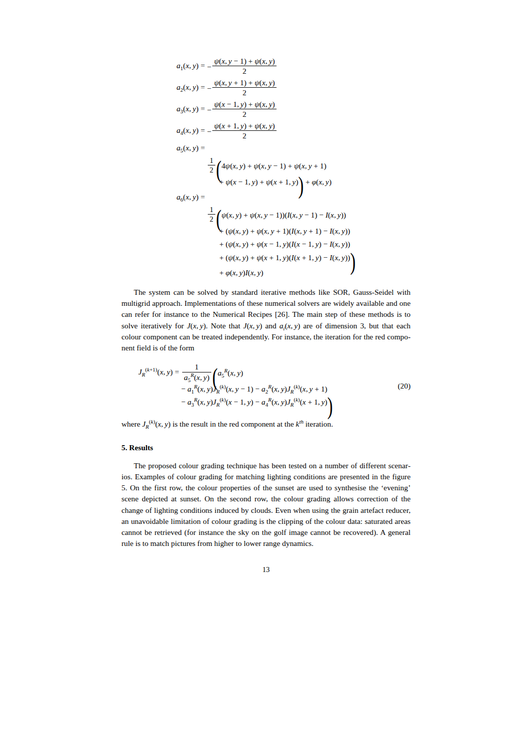| a 1 ( x , y ) | = | − ψ ( x , y − 1) + ψ ( x , y ) 2 |
| a 2 ( x , y ) | = | − ψ ( x , y + 1) + ψ ( x , y ) 2 |
| a 3 ( x , y ) | = | − ψ ( x − 1, y ) + ψ ( x , y ) 2 |
| a 4 ( x , y ) | = | − ψ ( x + 1, y ) + ψ ( x , y ) 2 |
| a 5 ( x , y ) | = | |
| | | 1 2 ( 4 ψ ( x , y ) + ψ ( x , y − 1) + ψ ( x , y + 1) |
| | | + ψ ( x − 1, y ) + ψ ( x + 1, y ) ) + φ ( x , y ) |
| a 6 ( x , y ) | = | |
| | | 1 2 ( ψ ( x , y ) + ψ ( x , y − 1))( I ( x , y − 1) − I ( x , y )) |
| | | + ( ψ ( x , y ) + ψ ( x , y + 1)( I ( x , y + 1) − I ( x , y )) |
| | | + ( ψ ( x , y ) + ψ ( x − 1, y )( I ( x − 1, y ) − I ( x , y )) |
| | | + ( ψ ( x , y ) + ψ ( x + 1, y )( I ( x + 1, y ) − I ( x , y )) ) |
| | | + φ ( x , y ) I ( x , y ) |
The system can be solved by standard iterative methods like SOR, Gauss-Seidel with multigrid approach. Implementations of these numerical solvers are widely available and one can refer for instance to the Numerical Recipes [26]. The main step of these methods is to solve iteratively for J(x, y). Note that J(x, y) and ai(x, y) are of dimension 3, but that each colour component can be treated independently. For instance, the iteration for the red component field is of the form
| J R ( k +1) ( x , y ) | = | 1 a 5 R ( x , y ) ( a 5 R ( x , y ) |
| | | − a 1 R ( x , y ) J R ( k ) ( x , y − 1) − a 2 R ( x , y ) J R ( k ) ( x , y + 1) |
| | | − a 3 R ( x , y ) J R ( k ) ( x − 1, y ) − a 4 R ( x , y ) J R ( k ) ( x + 1, y ) ) |
(20)
where JR(k)(x, y) is the result in the red component at the kth iteration.
5. Results
The proposed colour grading technique has been tested on a number of different scenarios. Examples of colour grading for matching lighting conditions are presented in the figure 5. On the first row, the colour properties of the sunset are used to synthesise the ‘evening’ scene depicted at sunset. On the second row, the colour grading allows correction of the change of lighting conditions induced by clouds. Even when using the grain artefact reducer, an unavoidable limitation of colour grading is the clipping of the colour data: saturated areas cannot be retrieved (for instance the sky on the golf image cannot be recovered). A general rule is to match pictures from higher to lower range dynamics.
13